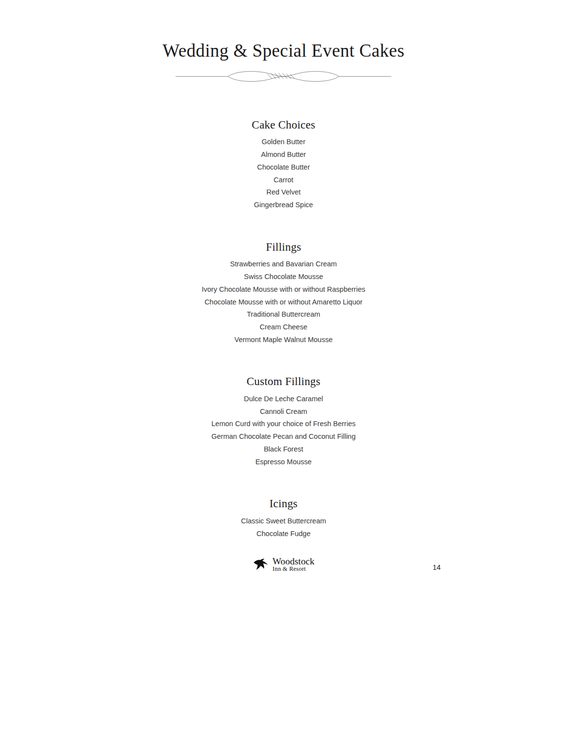Wedding & Special Event Cakes
Cake Choices
Golden Butter
Almond Butter
Chocolate Butter
Carrot
Red Velvet
Gingerbread Spice
Fillings
Strawberries and Bavarian Cream
Swiss Chocolate Mousse
Ivory Chocolate Mousse with or without Raspberries
Chocolate Mousse with or without Amaretto Liquor
Traditional Buttercream
Cream Cheese
Vermont Maple Walnut Mousse
Custom Fillings
Dulce De Leche Caramel
Cannoli Cream
Lemon Curd with your choice of Fresh Berries
German Chocolate Pecan and Coconut Filling
Black Forest
Espresso Mousse
Icings
Classic Sweet Buttercream
Chocolate Fudge
Woodstock
Inn & Resort
14